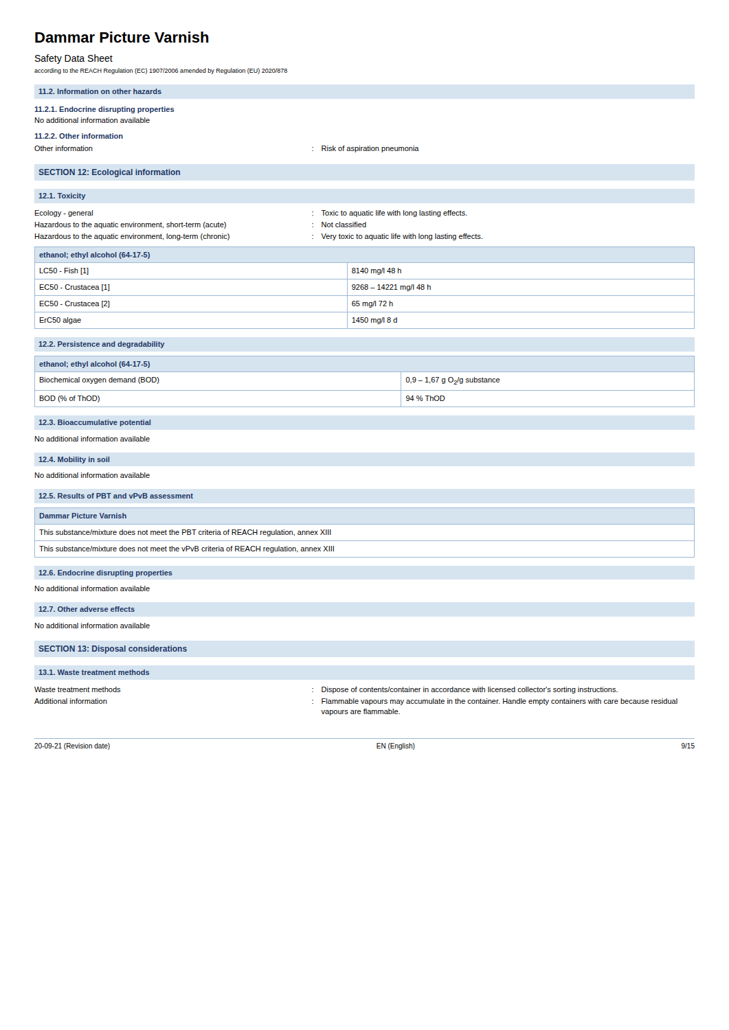Dammar Picture Varnish
Safety Data Sheet
according to the REACH Regulation (EC) 1907/2006 amended by Regulation (EU) 2020/878
11.2. Information on other hazards
11.2.1. Endocrine disrupting properties
No additional information available
11.2.2. Other information
| Other information | : | Risk of aspiration pneumonia |
SECTION 12: Ecological information
12.1. Toxicity
| Ecology - general | : | Toxic to aquatic life with long lasting effects. |
| Hazardous to the aquatic environment, short-term (acute) | : | Not classified |
| Hazardous to the aquatic environment, long-term (chronic) | : | Very toxic to aquatic life with long lasting effects. |
| ethanol; ethyl alcohol (64-17-5) |
| --- |
| LC50 - Fish [1] | 8140 mg/l 48 h |
| EC50 - Crustacea [1] | 9268 – 14221 mg/l 48 h |
| EC50 - Crustacea [2] | 65 mg/l 72 h |
| ErC50 algae | 1450 mg/l 8 d |
12.2. Persistence and degradability
| ethanol; ethyl alcohol (64-17-5) |
| --- |
| Biochemical oxygen demand (BOD) | 0,9 – 1,67 g O 2 /g substance |
| BOD (% of ThOD) | 94 % ThOD |
12.3. Bioaccumulative potential
No additional information available
12.4. Mobility in soil
No additional information available
12.5. Results of PBT and vPvB assessment
| Dammar Picture Varnish |
| --- |
| This substance/mixture does not meet the PBT criteria of REACH regulation, annex XIII |
| This substance/mixture does not meet the vPvB criteria of REACH regulation, annex XIII |
12.6. Endocrine disrupting properties
No additional information available
12.7. Other adverse effects
No additional information available
SECTION 13: Disposal considerations
13.1. Waste treatment methods
| Waste treatment methods | : | Dispose of contents/container in accordance with licensed collector's sorting instructions. |
| Additional information | : | Flammable vapours may accumulate in the container. Handle empty containers with care because residual vapours are flammable. |
20-09-21 (Revision date) EN (English) 9/15